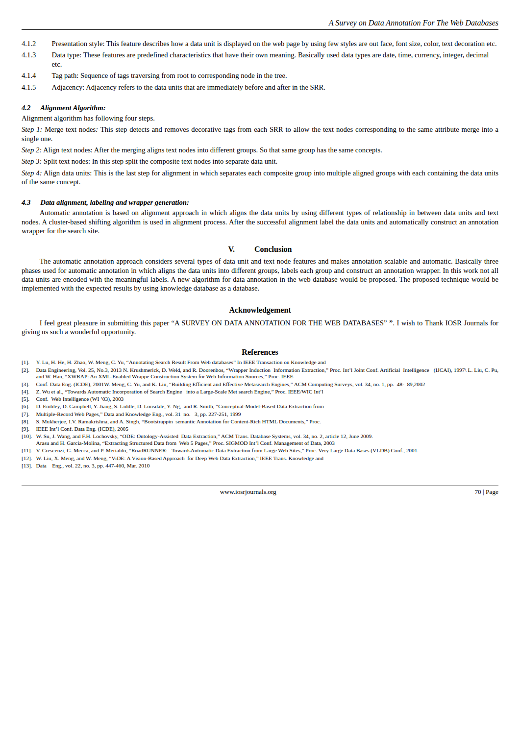A Survey on Data Annotation For The Web Databases
4.1.2 Presentation style: This feature describes how a data unit is displayed on the web page by using few styles are out face, font size, color, text decoration etc.
4.1.3 Data type: These features are predefined characteristics that have their own meaning. Basically used data types are date, time, currency, integer, decimal etc.
4.1.4 Tag path: Sequence of tags traversing from root to corresponding node in the tree.
4.1.5 Adjacency: Adjacency refers to the data units that are immediately before and after in the SRR.
4.2 Alignment Algorithm:
Alignment algorithm has following four steps.
Step 1: Merge text nodes: This step detects and removes decorative tags from each SRR to allow the text nodes corresponding to the same attribute merge into a single one.
Step 2: Align text nodes: After the merging aligns text nodes into different groups. So that same group has the same concepts.
Step 3: Split text nodes: In this step split the composite text nodes into separate data unit.
Step 4: Align data units: This is the last step for alignment in which separates each composite group into multiple aligned groups with each containing the data units of the same concept.
4.3 Data alignment, labeling and wrapper generation:
Automatic annotation is based on alignment approach in which aligns the data units by using different types of relationship in between data units and text nodes. A cluster-based shifting algorithm is used in alignment process. After the successful alignment label the data units and automatically construct an annotation wrapper for the search site.
V. Conclusion
The automatic annotation approach considers several types of data unit and text node features and makes annotation scalable and automatic. Basically three phases used for automatic annotation in which aligns the data units into different groups, labels each group and construct an annotation wrapper. In this work not all data units are encoded with the meaningful labels. A new algorithm for data annotation in the web database would be proposed. The proposed technique would be implemented with the expected results by using knowledge database as a database.
Acknowledgement
I feel great pleasure in submitting this paper “A SURVEY ON DATA ANNOTATION FOR THE WEB DATABASES” ”. I wish to Thank IOSR Journals for giving us such a wonderful opportunity.
References
[1]. Y. Lu, H. He, H. Zhao, W. Meng, C. Yu, “Annotating Search Result From Web databases” In IEEE Transaction on Knowledge and
[2]. Data Engineering, Vol. 25, No.3, 2013 N. Krushmerick, D. Weld, and R. Doorenbos, “Wrapper Induction Information Extraction,” Proc. Int’l Joint Conf. Artificial Intelligence (IJCAI), 1997\ L. Liu, C. Pu, and W. Han, “XWRAP: An XML-Enabled Wrappe Construction System for Web Information Sources,” Proc. IEEE
[3]. Conf. Data Eng. (ICDE), 2001W. Meng, C. Yu, and K. Liu, “Building Efficient and Effective Metasearch Engines,” ACM Computing Surveys, vol. 34, no. 1, pp. 48- 89,2002
[4]. Z. Wu et al., “Towards Automatic Incorporation of Search Engine into a Large-Scale Met search Engine,” Proc. IEEE/WIC Int’l
[5]. Conf. Web Intelligence (WI ’03), 2003
[6]. D. Embley, D. Campbell, Y. Jiang, S. Liddle, D. Lonsdale, Y. Ng, and R. Smith, “Conceptual-Model-Based Data Extraction from
[7]. Multiple-Record Web Pages,” Data and Knowledge Eng., vol. 31 no. 3, pp. 227-251, 1999
[8]. S. Mukherjee, I.V. Ramakrishna, and A. Singh, “Bootstrappin semantic Annotation for Content-Rich HTML Documents,” Proc.
[9]. IEEE Int’l Conf. Data Eng. (ICDE), 2005
[10]. W. Su, J. Wang, and F.H. Lochovsky, “ODE: Ontology-Assisted Data Extraction,” ACM Trans. Database Systems, vol. 34, no. 2, article 12, June 2009.
Arasu and H. Garcia-Molina, “Extracting Structured Data from Web 5 Pages,” Proc. SIGMOD Int’l Conf. Management of Data, 2003
[11]. V. Crescenzi, G. Mecca, and P. Merialdo, “RoadRUNNER: TowardsAutomatic Data Extraction from Large Web Sites,” Proc. Very Large Data Bases (VLDB) Conf., 2001.
[12]. W. Liu, X. Meng, and W. Meng, “ViDE: A Vision-Based Approach for Deep Web Data Extraction,” IEEE Trans. Knowledge and
[13]. Data Eng., vol. 22, no. 3, pp. 447-460, Mar. 2010
www.iosrjournals.org 70 | Page